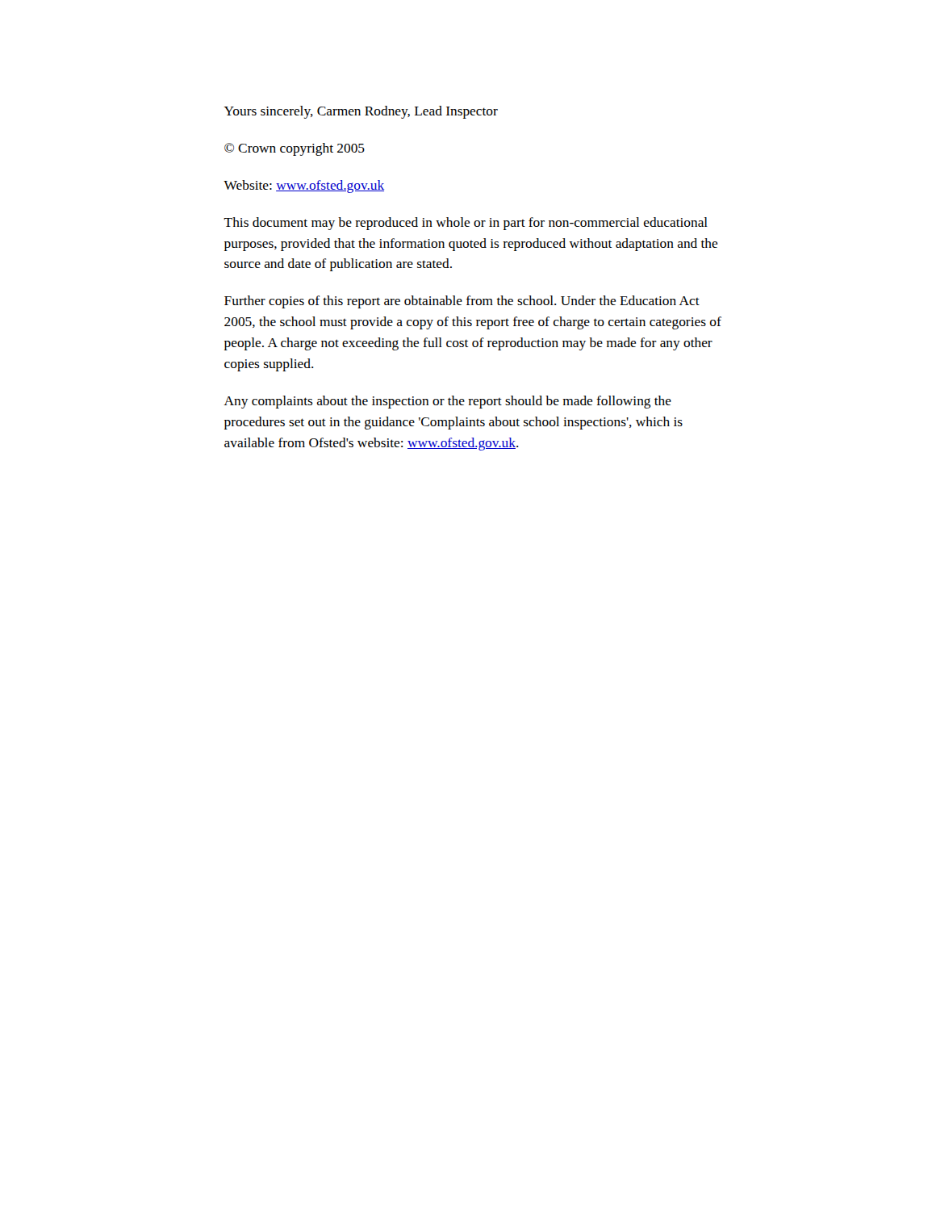Yours sincerely, Carmen Rodney, Lead Inspector
© Crown copyright 2005
Website: www.ofsted.gov.uk
This document may be reproduced in whole or in part for non-commercial educational purposes, provided that the information quoted is reproduced without adaptation and the source and date of publication are stated.
Further copies of this report are obtainable from the school. Under the Education Act 2005, the school must provide a copy of this report free of charge to certain categories of people. A charge not exceeding the full cost of reproduction may be made for any other copies supplied.
Any complaints about the inspection or the report should be made following the procedures set out in the guidance 'Complaints about school inspections', which is available from Ofsted's website: www.ofsted.gov.uk.